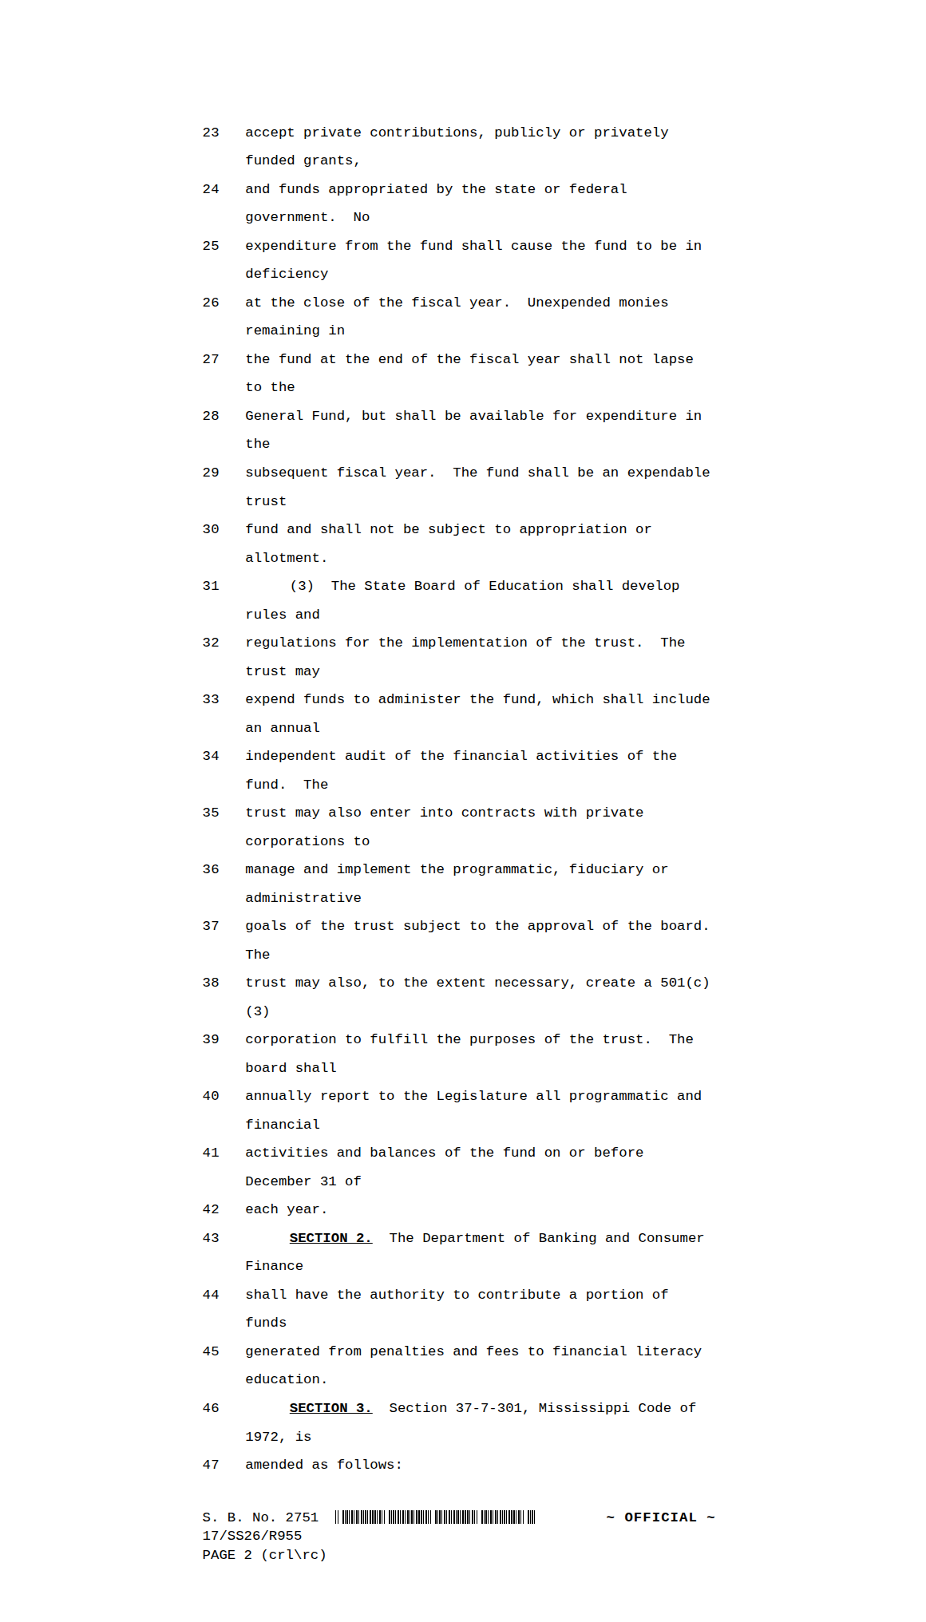23 accept private contributions, publicly or privately funded grants,
24 and funds appropriated by the state or federal government. No
25 expenditure from the fund shall cause the fund to be in deficiency
26 at the close of the fiscal year. Unexpended monies remaining in
27 the fund at the end of the fiscal year shall not lapse to the
28 General Fund, but shall be available for expenditure in the
29 subsequent fiscal year. The fund shall be an expendable trust
30 fund and shall not be subject to appropriation or allotment.
31 (3) The State Board of Education shall develop rules and
32 regulations for the implementation of the trust. The trust may
33 expend funds to administer the fund, which shall include an annual
34 independent audit of the financial activities of the fund. The
35 trust may also enter into contracts with private corporations to
36 manage and implement the programmatic, fiduciary or administrative
37 goals of the trust subject to the approval of the board. The
38 trust may also, to the extent necessary, create a 501(c)(3)
39 corporation to fulfill the purposes of the trust. The board shall
40 annually report to the Legislature all programmatic and financial
41 activities and balances of the fund on or before December 31 of
42 each year.
43 SECTION 2. The Department of Banking and Consumer Finance
44 shall have the authority to contribute a portion of funds
45 generated from penalties and fees to financial literacy education.
46 SECTION 3. Section 37-7-301, Mississippi Code of 1972, is
47 amended as follows:
S. B. No. 2751 ~ OFFICIAL ~
17/SS26/R955
PAGE 2 (crl\rc)